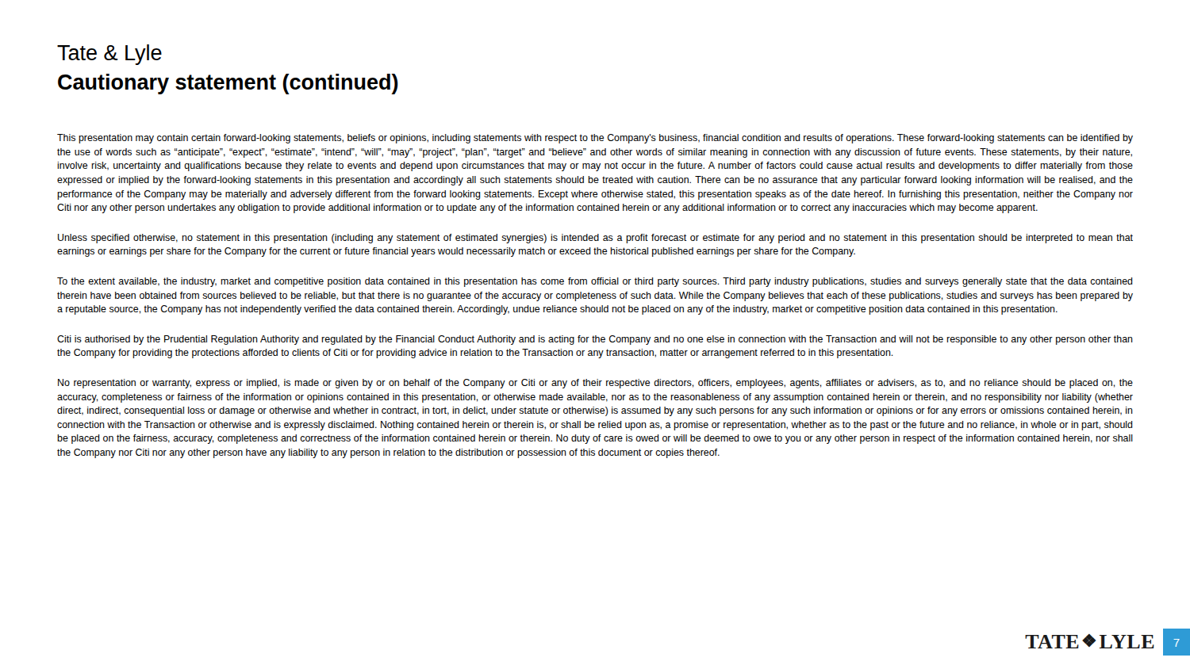Tate & Lyle
Cautionary statement (continued)
This presentation may contain certain forward-looking statements, beliefs or opinions, including statements with respect to the Company's business, financial condition and results of operations. These forward-looking statements can be identified by the use of words such as “anticipate”, “expect”, “estimate”, “intend”, “will”, “may”, “project”, “plan”, “target” and “believe” and other words of similar meaning in connection with any discussion of future events. These statements, by their nature, involve risk, uncertainty and qualifications because they relate to events and depend upon circumstances that may or may not occur in the future. A number of factors could cause actual results and developments to differ materially from those expressed or implied by the forward-looking statements in this presentation and accordingly all such statements should be treated with caution. There can be no assurance that any particular forward looking information will be realised, and the performance of the Company may be materially and adversely different from the forward looking statements. Except where otherwise stated, this presentation speaks as of the date hereof. In furnishing this presentation, neither the Company nor Citi nor any other person undertakes any obligation to provide additional information or to update any of the information contained herein or any additional information or to correct any inaccuracies which may become apparent.
Unless specified otherwise, no statement in this presentation (including any statement of estimated synergies) is intended as a profit forecast or estimate for any period and no statement in this presentation should be interpreted to mean that earnings or earnings per share for the Company for the current or future financial years would necessarily match or exceed the historical published earnings per share for the Company.
To the extent available, the industry, market and competitive position data contained in this presentation has come from official or third party sources. Third party industry publications, studies and surveys generally state that the data contained therein have been obtained from sources believed to be reliable, but that there is no guarantee of the accuracy or completeness of such data. While the Company believes that each of these publications, studies and surveys has been prepared by a reputable source, the Company has not independently verified the data contained therein. Accordingly, undue reliance should not be placed on any of the industry, market or competitive position data contained in this presentation.
Citi is authorised by the Prudential Regulation Authority and regulated by the Financial Conduct Authority and is acting for the Company and no one else in connection with the Transaction and will not be responsible to any other person other than the Company for providing the protections afforded to clients of Citi or for providing advice in relation to the Transaction or any transaction, matter or arrangement referred to in this presentation.
No representation or warranty, express or implied, is made or given by or on behalf of the Company or Citi or any of their respective directors, officers, employees, agents, affiliates or advisers, as to, and no reliance should be placed on, the accuracy, completeness or fairness of the information or opinions contained in this presentation, or otherwise made available, nor as to the reasonableness of any assumption contained herein or therein, and no responsibility nor liability (whether direct, indirect, consequential loss or damage or otherwise and whether in contract, in tort, in delict, under statute or otherwise) is assumed by any such persons for any such information or opinions or for any errors or omissions contained herein, in connection with the Transaction or otherwise and is expressly disclaimed. Nothing contained herein or therein is, or shall be relied upon as, a promise or representation, whether as to the past or the future and no reliance, in whole or in part, should be placed on the fairness, accuracy, completeness and correctness of the information contained herein or therein. No duty of care is owed or will be deemed to owe to you or any other person in respect of the information contained herein, nor shall the Company nor Citi nor any other person have any liability to any person in relation to the distribution or possession of this document or copies thereof.
TATE❖LYLE
7